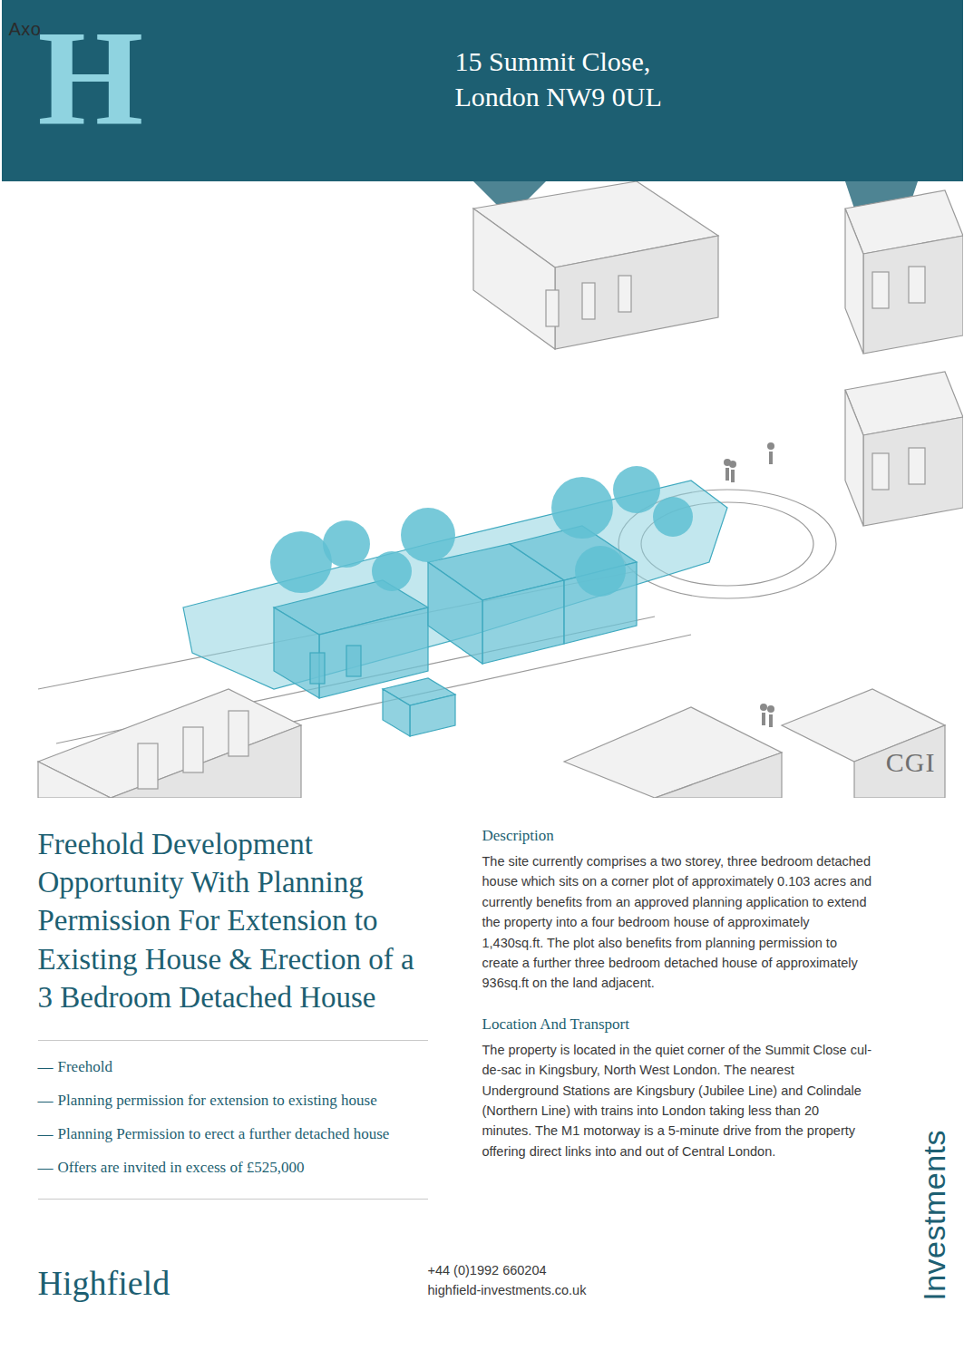Axo
H
15 Summit Close,
London NW9 0UL
Summit Close CGI
Freehold Development Opportunity With Planning Permission For Extension to Existing House & Erection of a 3 Bedroom Detached House
Freehold
Planning permission for extension to existing house
Planning Permission to erect a further detached house
Offers are invited in excess of £525,000
Description
The site currently comprises a two storey, three bedroom detached house which sits on a corner plot of approximately 0.103 acres and currently benefits from an approved planning application to extend the property into a four bedroom house of approximately 1,430sq.ft. The plot also benefits from planning permission to create a further three bedroom detached house of approximately 936sq.ft on the land adjacent.
Location And Transport
The property is located in the quiet corner of the Summit Close cul-de-sac in Kingsbury, North West London. The nearest Underground Stations are Kingsbury (Jubilee Line) and Colindale (Northern Line) with trains into London taking less than 20 minutes. The M1 motorway is a 5-minute drive from the property offering direct links into and out of Central London.
Highfield
+44 (0)1992 660204
highfield-investments.co.uk
Investments